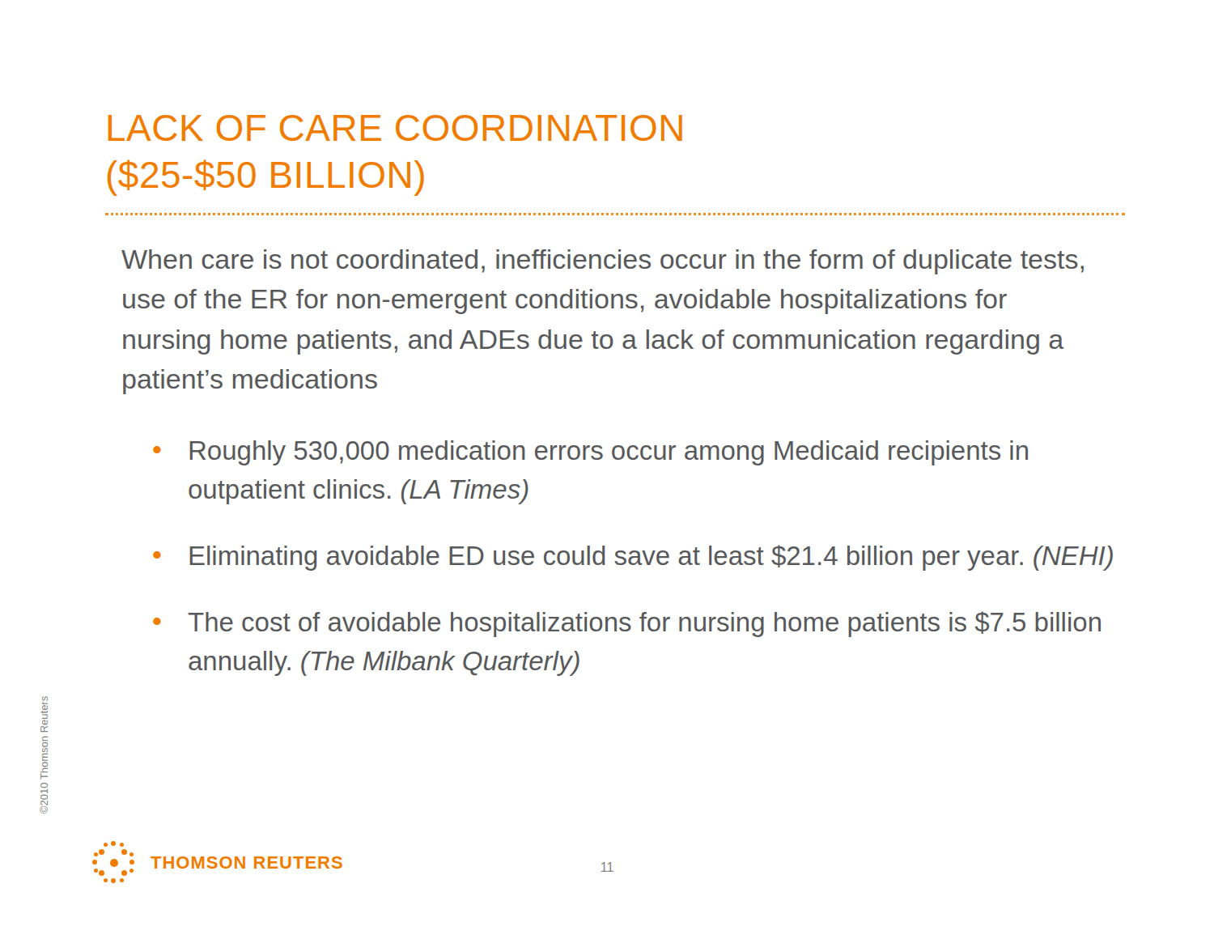LACK OF CARE COORDINATION
($25-$50 BILLION)
When care is not coordinated, inefficiencies occur in the form of duplicate tests, use of the ER for non-emergent conditions, avoidable hospitalizations for nursing home patients, and ADEs due to a lack of communication regarding a patient’s medications
Roughly 530,000 medication errors occur among Medicaid recipients in outpatient clinics. (LA Times)
Eliminating avoidable ED use could save at least $21.4 billion per year. (NEHI)
The cost of avoidable hospitalizations for nursing home patients is $7.5 billion annually. (The Milbank Quarterly)
©2010 Thomson Reuters
THOMSON REUTERS
11